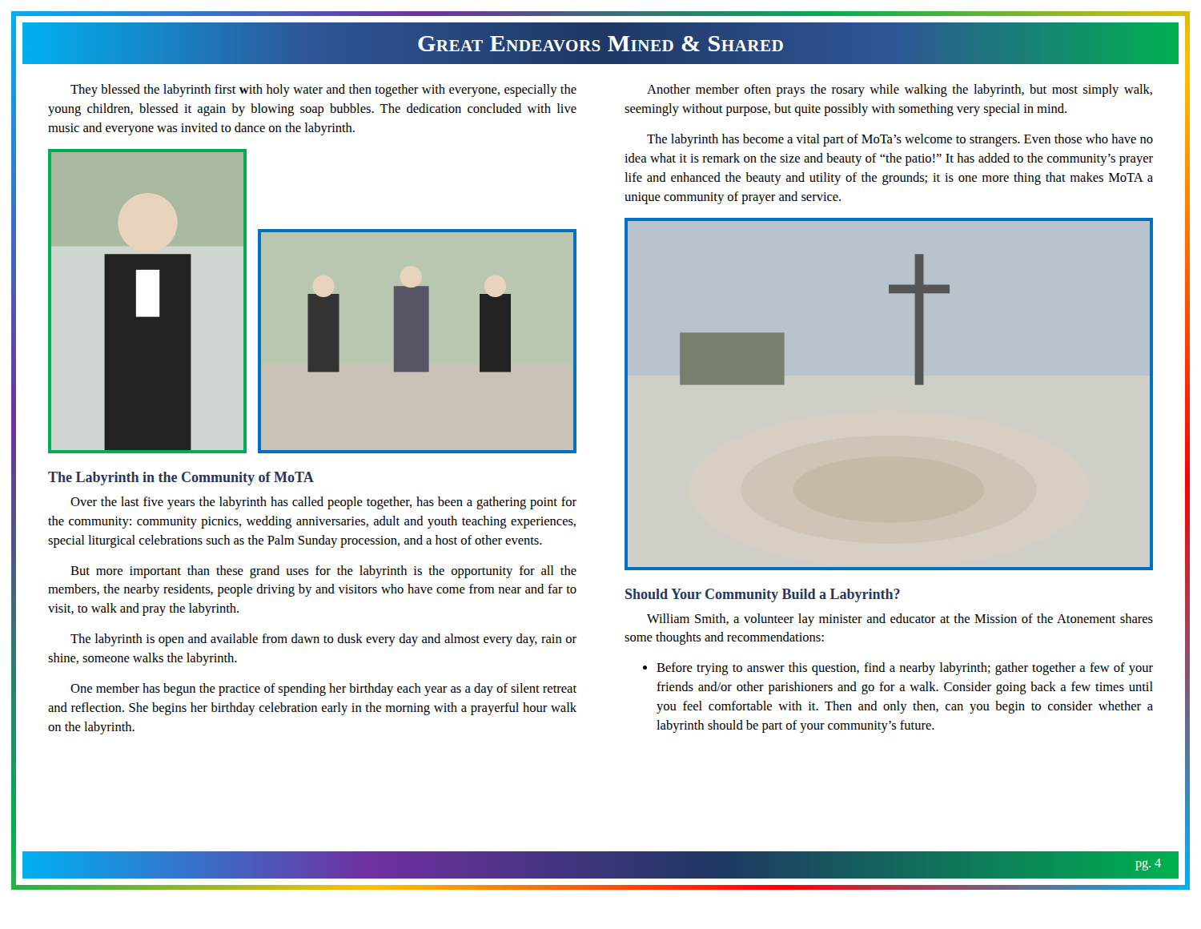Great Endeavors Mined & Shared
They blessed the labyrinth first with holy water and then together with everyone, especially the young children, blessed it again by blowing soap bubbles. The dedication concluded with live music and everyone was invited to dance on the labyrinth.
The Labyrinth in the Community of MoTA
Over the last five years the labyrinth has called people together, has been a gathering point for the community: community picnics, wedding anniversaries, adult and youth teaching experiences, special liturgical celebrations such as the Palm Sunday procession, and a host of other events.
But more important than these grand uses for the labyrinth is the opportunity for all the members, the nearby residents, people driving by and visitors who have come from near and far to visit, to walk and pray the labyrinth.
The labyrinth is open and available from dawn to dusk every day and almost every day, rain or shine, someone walks the labyrinth.
One member has begun the practice of spending her birthday each year as a day of silent retreat and reflection. She begins her birthday celebration early in the morning with a prayerful hour walk on the labyrinth.
Another member often prays the rosary while walking the labyrinth, but most simply walk, seemingly without purpose, but quite possibly with something very special in mind.
The labyrinth has become a vital part of MoTa’s welcome to strangers. Even those who have no idea what it is remark on the size and beauty of “the patio!” It has added to the community’s prayer life and enhanced the beauty and utility of the grounds; it is one more thing that makes MoTA a unique community of prayer and service.
Should Your Community Build a Labyrinth?
William Smith, a volunteer lay minister and educator at the Mission of the Atonement shares some thoughts and recommendations:
Before trying to answer this question, find a nearby labyrinth; gather together a few of your friends and/or other parishioners and go for a walk. Consider going back a few times until you feel comfortable with it. Then and only then, can you begin to consider whether a labyrinth should be part of your community’s future.
pg. 4